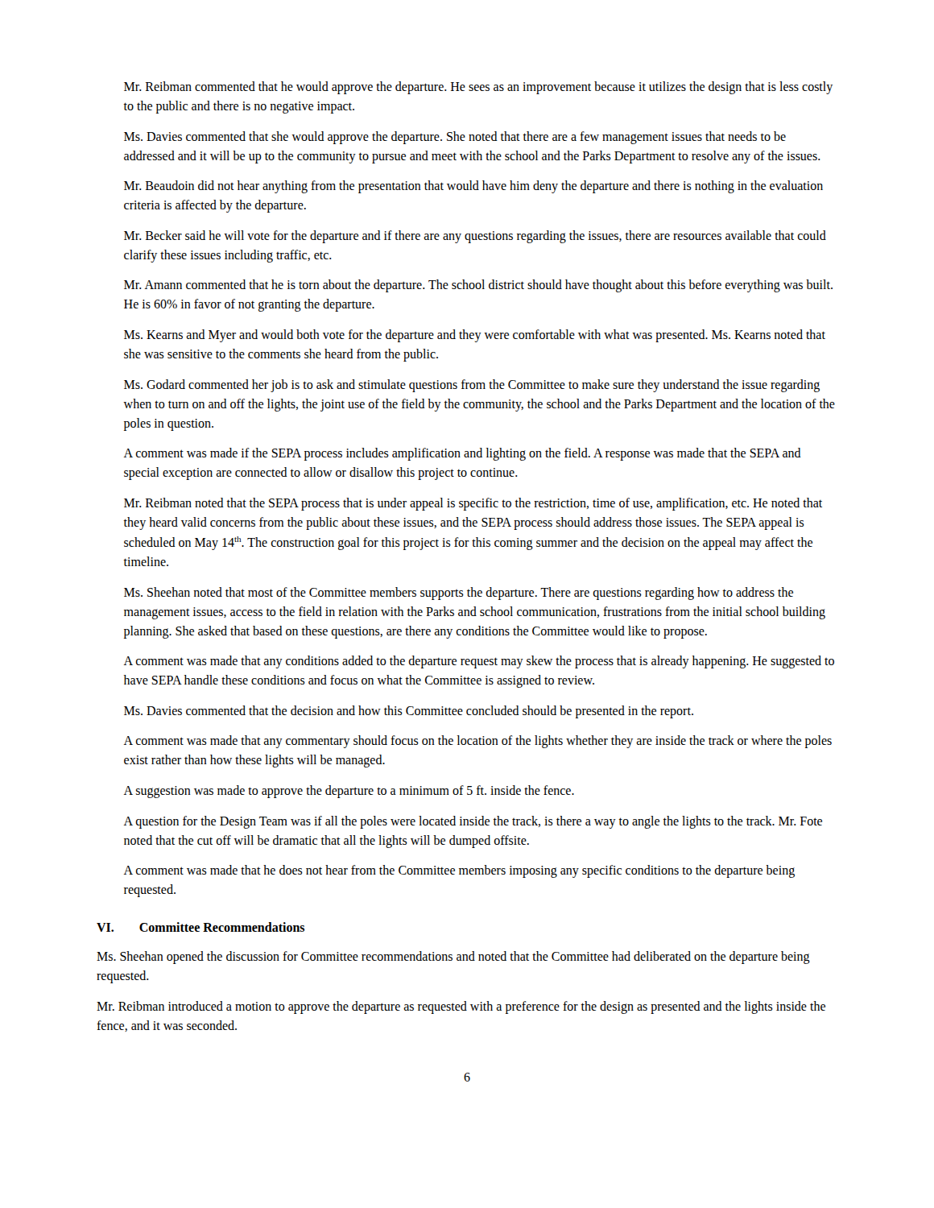Mr. Reibman commented that he would approve the departure. He sees as an improvement because it utilizes the design that is less costly to the public and there is no negative impact.
Ms. Davies commented that she would approve the departure. She noted that there are a few management issues that needs to be addressed and it will be up to the community to pursue and meet with the school and the Parks Department to resolve any of the issues.
Mr. Beaudoin did not hear anything from the presentation that would have him deny the departure and there is nothing in the evaluation criteria is affected by the departure.
Mr. Becker said he will vote for the departure and if there are any questions regarding the issues, there are resources available that could clarify these issues including traffic, etc.
Mr. Amann commented that he is torn about the departure. The school district should have thought about this before everything was built. He is 60% in favor of not granting the departure.
Ms. Kearns and Myer and would both vote for the departure and they were comfortable with what was presented. Ms. Kearns noted that she was sensitive to the comments she heard from the public.
Ms. Godard commented her job is to ask and stimulate questions from the Committee to make sure they understand the issue regarding when to turn on and off the lights, the joint use of the field by the community, the school and the Parks Department and the location of the poles in question.
A comment was made if the SEPA process includes amplification and lighting on the field. A response was made that the SEPA and special exception are connected to allow or disallow this project to continue.
Mr. Reibman noted that the SEPA process that is under appeal is specific to the restriction, time of use, amplification, etc. He noted that they heard valid concerns from the public about these issues, and the SEPA process should address those issues. The SEPA appeal is scheduled on May 14th. The construction goal for this project is for this coming summer and the decision on the appeal may affect the timeline.
Ms. Sheehan noted that most of the Committee members supports the departure. There are questions regarding how to address the management issues, access to the field in relation with the Parks and school communication, frustrations from the initial school building planning. She asked that based on these questions, are there any conditions the Committee would like to propose.
A comment was made that any conditions added to the departure request may skew the process that is already happening. He suggested to have SEPA handle these conditions and focus on what the Committee is assigned to review.
Ms. Davies commented that the decision and how this Committee concluded should be presented in the report.
A comment was made that any commentary should focus on the location of the lights whether they are inside the track or where the poles exist rather than how these lights will be managed.
A suggestion was made to approve the departure to a minimum of 5 ft. inside the fence.
A question for the Design Team was if all the poles were located inside the track, is there a way to angle the lights to the track. Mr. Fote noted that the cut off will be dramatic that all the lights will be dumped offsite.
A comment was made that he does not hear from the Committee members imposing any specific conditions to the departure being requested.
VI. Committee Recommendations
Ms. Sheehan opened the discussion for Committee recommendations and noted that the Committee had deliberated on the departure being requested.
Mr. Reibman introduced a motion to approve the departure as requested with a preference for the design as presented and the lights inside the fence, and it was seconded.
6